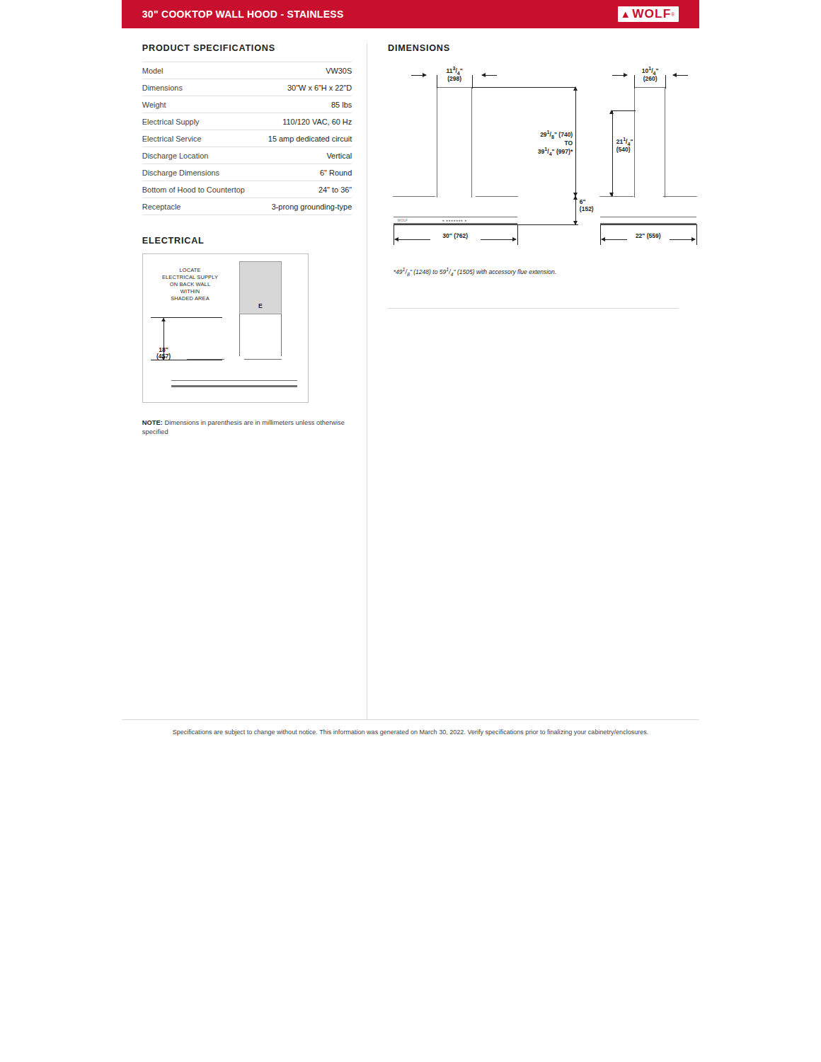30" Cooktop Wall Hood - Stainless
▲WOLF®
Product Specifications
| Model | VW30S |
| Dimensions | 30"W x 6"H x 22"D |
| Weight | 85 lbs |
| Electrical Supply | 110/120 VAC, 60 Hz |
| Electrical Service | 15 amp dedicated circuit |
| Discharge Location | Vertical |
| Discharge Dimensions | 6" Round |
| Bottom of Hood to Countertop | 24" to 36" |
| Receptacle | 3-prong grounding-type |
Electrical
LOCATE
ELECTRICAL SUPPLY
ON BACK WALL
WITHIN
SHADED AREA
E
18"
(457)
NOTE: Dimensions in parenthesis are in millimeters unless otherwise specified
Dimensions
WOLF ● ●●●●●●● ●
113/4"
(298)
291/8" (740)
TO
391/4" (997)*
6"
(152)
30" (762)
101/4"
(260)
211/4"
(540)
22" (559)
*491/8" (1248) to 591/4" (1505) with accessory flue extension.
Specifications are subject to change without notice. This information was generated on March 30, 2022. Verify specifications prior to finalizing your cabinetry/enclosures.